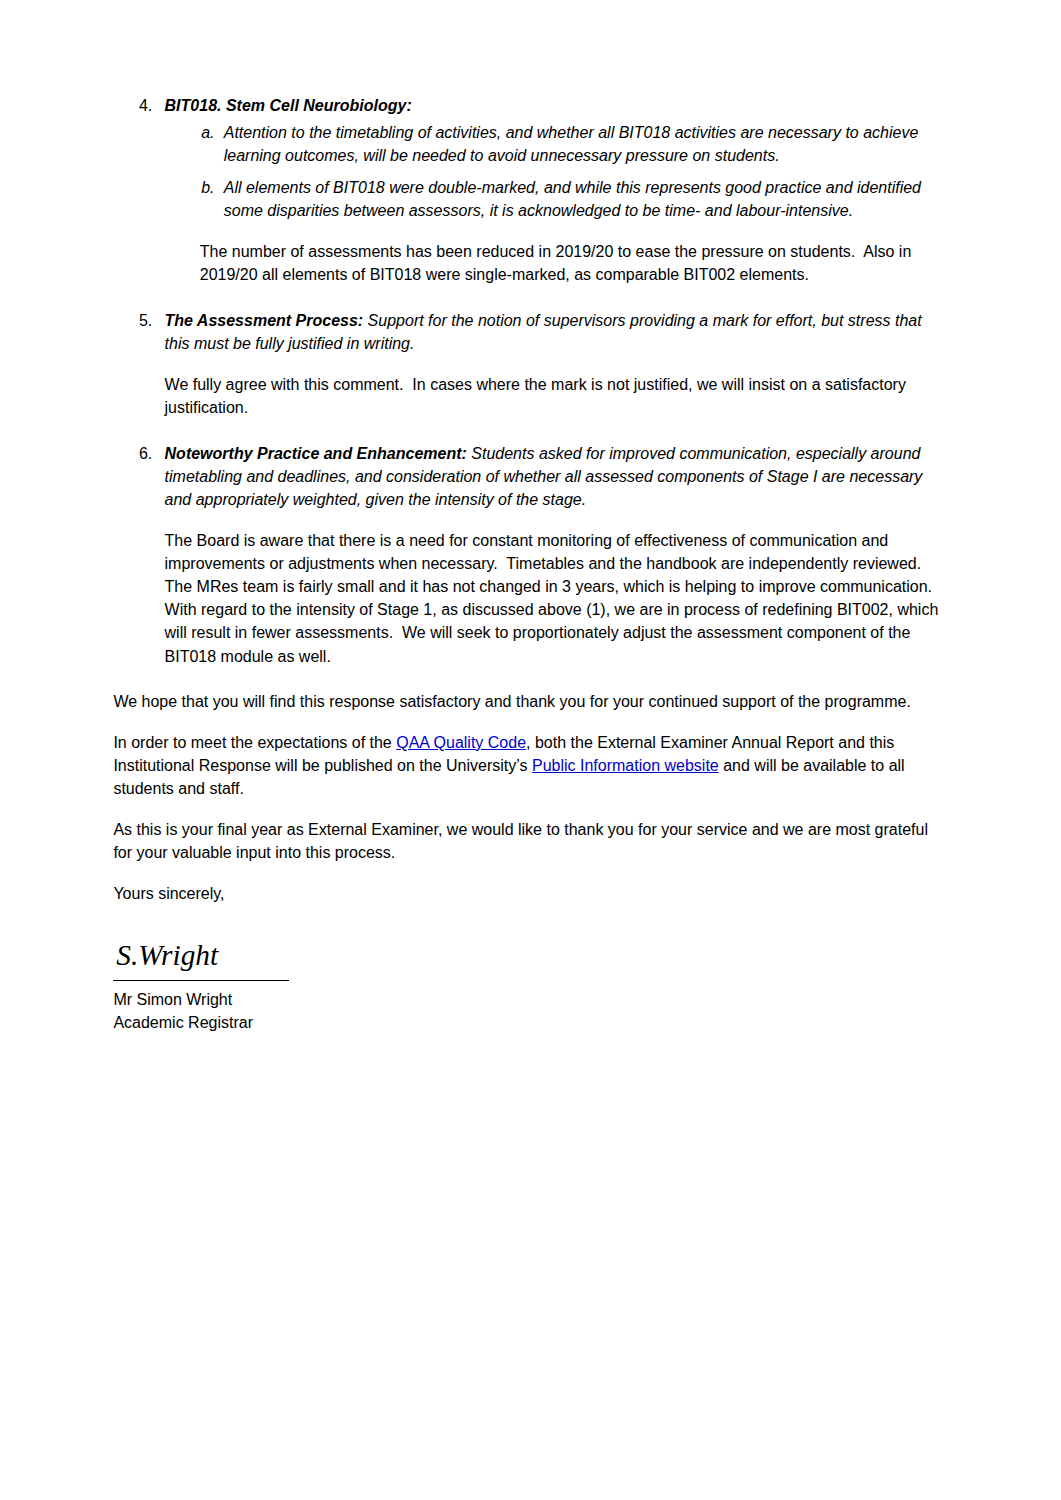4.
BIT018. Stem Cell Neurobiology:
Attention to the timetabling of activities, and whether all BIT018 activities are necessary to achieve learning outcomes, will be needed to avoid unnecessary pressure on students.
All elements of BIT018 were double-marked, and while this represents good practice and identified some disparities between assessors, it is acknowledged to be time- and labour-intensive.
The number of assessments has been reduced in 2019/20 to ease the pressure on students. Also in 2019/20 all elements of BIT018 were single-marked, as comparable BIT002 elements.
5.
The Assessment Process: Support for the notion of supervisors providing a mark for effort, but stress that this must be fully justified in writing.
We fully agree with this comment. In cases where the mark is not justified, we will insist on a satisfactory justification.
6.
Noteworthy Practice and Enhancement: Students asked for improved communication, especially around timetabling and deadlines, and consideration of whether all assessed components of Stage I are necessary and appropriately weighted, given the intensity of the stage.
The Board is aware that there is a need for constant monitoring of effectiveness of communication and improvements or adjustments when necessary. Timetables and the handbook are independently reviewed. The MRes team is fairly small and it has not changed in 3 years, which is helping to improve communication. With regard to the intensity of Stage 1, as discussed above (1), we are in process of redefining BIT002, which will result in fewer assessments. We will seek to proportionately adjust the assessment component of the BIT018 module as well.
We hope that you will find this response satisfactory and thank you for your continued support of the programme.
In order to meet the expectations of the QAA Quality Code, both the External Examiner Annual Report and this Institutional Response will be published on the University’s Public Information website and will be available to all students and staff.
As this is your final year as External Examiner, we would like to thank you for your service and we are most grateful for your valuable input into this process.
Yours sincerely,
S.Wright
Mr Simon Wright
Academic Registrar